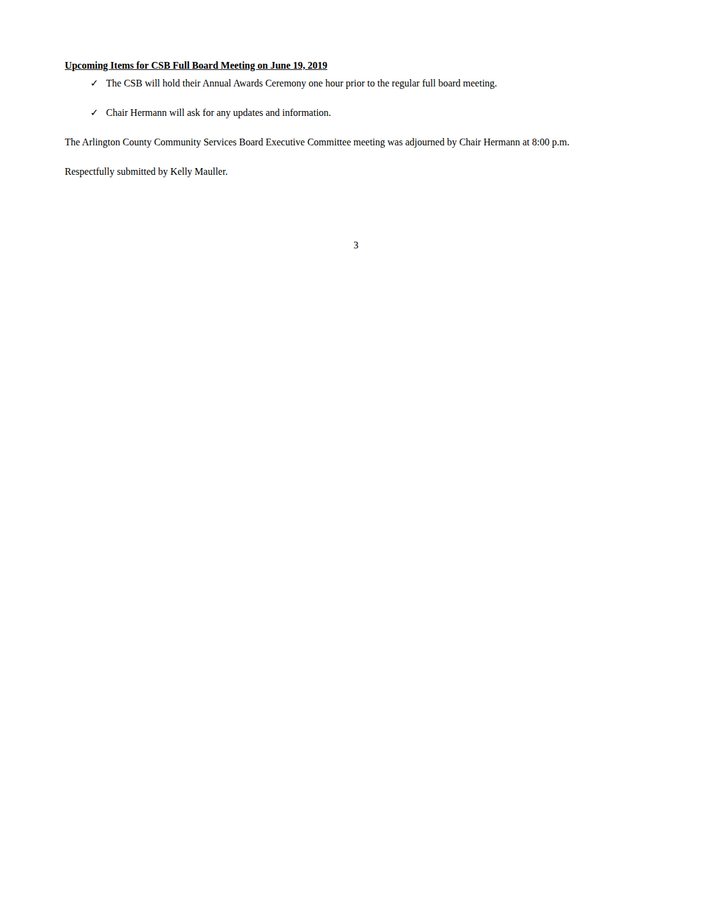Upcoming Items for CSB Full Board Meeting on June 19, 2019
The CSB will hold their Annual Awards Ceremony one hour prior to the regular full board meeting.
Chair Hermann will ask for any updates and information.
The Arlington County Community Services Board Executive Committee meeting was adjourned by Chair Hermann at 8:00 p.m.
Respectfully submitted by Kelly Mauller.
3